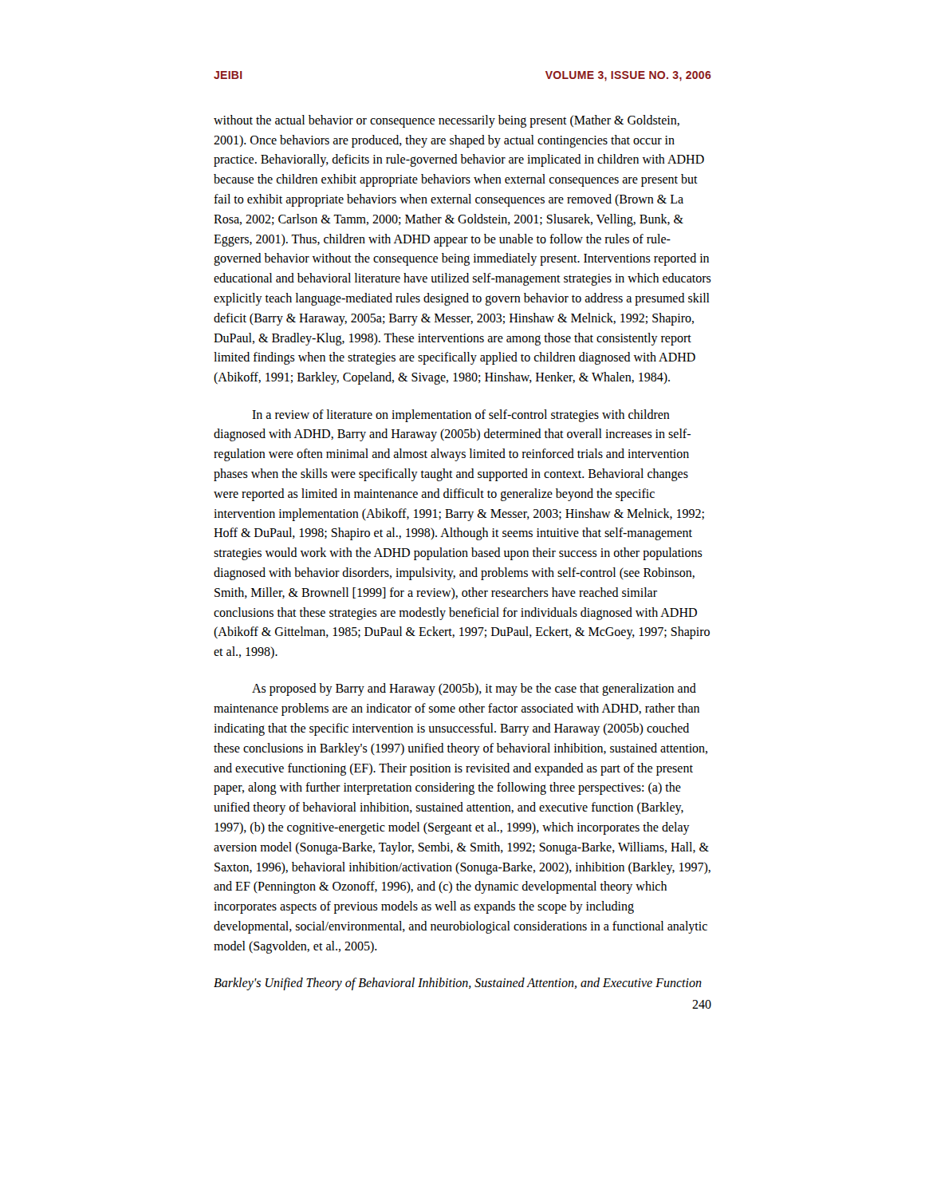JEIBI
VOLUME 3, ISSUE NO. 3, 2006
without the actual behavior or consequence necessarily being present (Mather & Goldstein, 2001). Once behaviors are produced, they are shaped by actual contingencies that occur in practice. Behaviorally, deficits in rule-governed behavior are implicated in children with ADHD because the children exhibit appropriate behaviors when external consequences are present but fail to exhibit appropriate behaviors when external consequences are removed (Brown & La Rosa, 2002; Carlson & Tamm, 2000; Mather & Goldstein, 2001; Slusarek, Velling, Bunk, & Eggers, 2001). Thus, children with ADHD appear to be unable to follow the rules of rule-governed behavior without the consequence being immediately present. Interventions reported in educational and behavioral literature have utilized self-management strategies in which educators explicitly teach language-mediated rules designed to govern behavior to address a presumed skill deficit (Barry & Haraway, 2005a; Barry & Messer, 2003; Hinshaw & Melnick, 1992; Shapiro, DuPaul, & Bradley-Klug, 1998). These interventions are among those that consistently report limited findings when the strategies are specifically applied to children diagnosed with ADHD (Abikoff, 1991; Barkley, Copeland, & Sivage, 1980; Hinshaw, Henker, & Whalen, 1984).
In a review of literature on implementation of self-control strategies with children diagnosed with ADHD, Barry and Haraway (2005b) determined that overall increases in self-regulation were often minimal and almost always limited to reinforced trials and intervention phases when the skills were specifically taught and supported in context. Behavioral changes were reported as limited in maintenance and difficult to generalize beyond the specific intervention implementation (Abikoff, 1991; Barry & Messer, 2003; Hinshaw & Melnick, 1992; Hoff & DuPaul, 1998; Shapiro et al., 1998). Although it seems intuitive that self-management strategies would work with the ADHD population based upon their success in other populations diagnosed with behavior disorders, impulsivity, and problems with self-control (see Robinson, Smith, Miller, & Brownell [1999] for a review), other researchers have reached similar conclusions that these strategies are modestly beneficial for individuals diagnosed with ADHD (Abikoff & Gittelman, 1985; DuPaul & Eckert, 1997; DuPaul, Eckert, & McGoey, 1997; Shapiro et al., 1998).
As proposed by Barry and Haraway (2005b), it may be the case that generalization and maintenance problems are an indicator of some other factor associated with ADHD, rather than indicating that the specific intervention is unsuccessful. Barry and Haraway (2005b) couched these conclusions in Barkley's (1997) unified theory of behavioral inhibition, sustained attention, and executive functioning (EF). Their position is revisited and expanded as part of the present paper, along with further interpretation considering the following three perspectives: (a) the unified theory of behavioral inhibition, sustained attention, and executive function (Barkley, 1997), (b) the cognitive-energetic model (Sergeant et al., 1999), which incorporates the delay aversion model (Sonuga-Barke, Taylor, Sembi, & Smith, 1992; Sonuga-Barke, Williams, Hall, & Saxton, 1996), behavioral inhibition/activation (Sonuga-Barke, 2002), inhibition (Barkley, 1997), and EF (Pennington & Ozonoff, 1996), and (c) the dynamic developmental theory which incorporates aspects of previous models as well as expands the scope by including developmental, social/environmental, and neurobiological considerations in a functional analytic model (Sagvolden, et al., 2005).
Barkley's Unified Theory of Behavioral Inhibition, Sustained Attention, and Executive Function
240